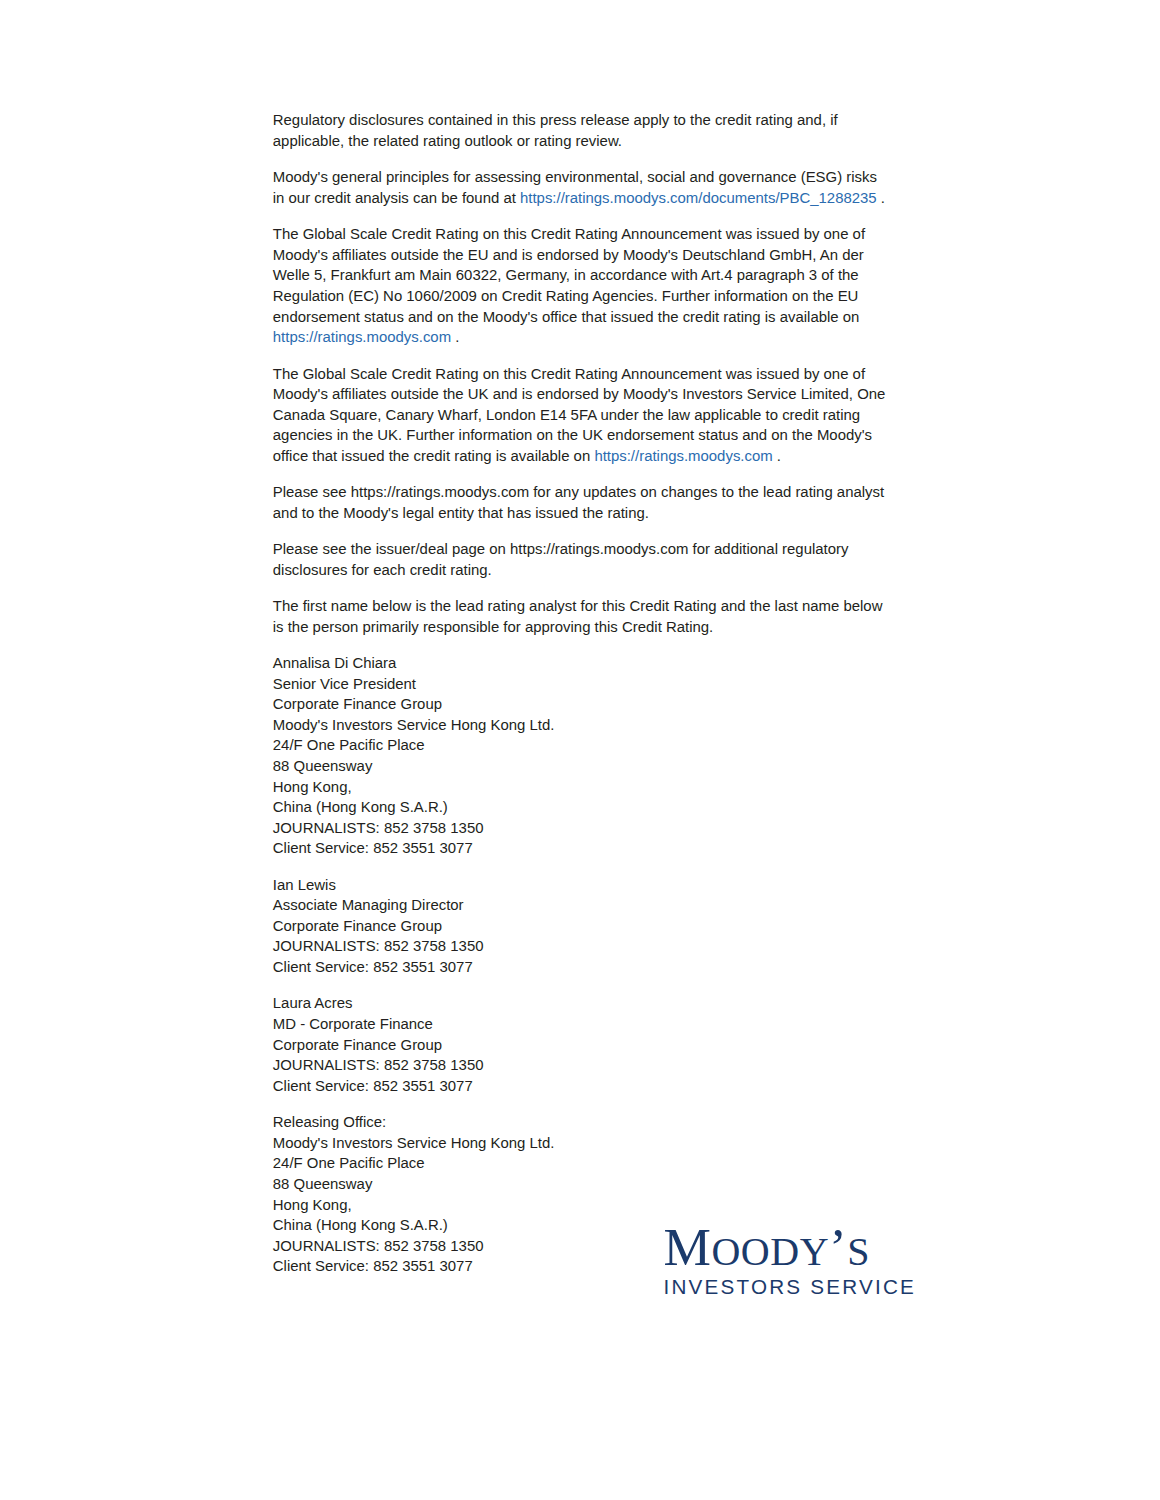Regulatory disclosures contained in this press release apply to the credit rating and, if applicable, the related rating outlook or rating review.
Moody's general principles for assessing environmental, social and governance (ESG) risks in our credit analysis can be found at https://ratings.moodys.com/documents/PBC_1288235 .
The Global Scale Credit Rating on this Credit Rating Announcement was issued by one of Moody's affiliates outside the EU and is endorsed by Moody's Deutschland GmbH, An der Welle 5, Frankfurt am Main 60322, Germany, in accordance with Art.4 paragraph 3 of the Regulation (EC) No 1060/2009 on Credit Rating Agencies. Further information on the EU endorsement status and on the Moody's office that issued the credit rating is available on https://ratings.moodys.com .
The Global Scale Credit Rating on this Credit Rating Announcement was issued by one of Moody's affiliates outside the UK and is endorsed by Moody's Investors Service Limited, One Canada Square, Canary Wharf, London E14 5FA under the law applicable to credit rating agencies in the UK. Further information on the UK endorsement status and on the Moody's office that issued the credit rating is available on https://ratings.moodys.com .
Please see https://ratings.moodys.com for any updates on changes to the lead rating analyst and to the Moody's legal entity that has issued the rating.
Please see the issuer/deal page on https://ratings.moodys.com for additional regulatory disclosures for each credit rating.
The first name below is the lead rating analyst for this Credit Rating and the last name below is the person primarily responsible for approving this Credit Rating.
Annalisa Di Chiara
Senior Vice President
Corporate Finance Group
Moody's Investors Service Hong Kong Ltd.
24/F One Pacific Place
88 Queensway
Hong Kong,
China (Hong Kong S.A.R.)
JOURNALISTS: 852 3758 1350
Client Service: 852 3551 3077
Ian Lewis
Associate Managing Director
Corporate Finance Group
JOURNALISTS: 852 3758 1350
Client Service: 852 3551 3077
Laura Acres
MD - Corporate Finance
Corporate Finance Group
JOURNALISTS: 852 3758 1350
Client Service: 852 3551 3077
Releasing Office:
Moody's Investors Service Hong Kong Ltd.
24/F One Pacific Place
88 Queensway
Hong Kong,
China (Hong Kong S.A.R.)
JOURNALISTS: 852 3758 1350
Client Service: 852 3551 3077
MOODY’S
INVESTORS SERVICE